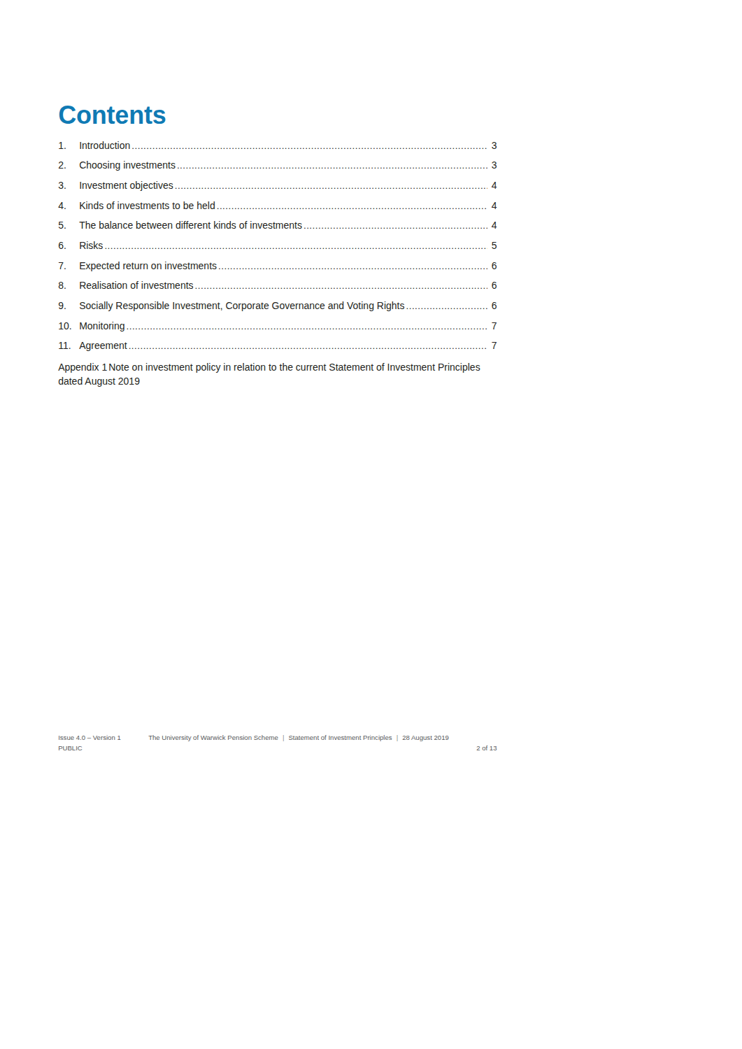Contents
1. Introduction .................................................................................................................................................................................. 3
2. Choosing investments ................................................................................................................................................................. 3
3. Investment objectives .................................................................................................................................................................. 4
4. Kinds of investments to be held ................................................................................................................................................. 4
5. The balance between different kinds of investments ................................................................................................................. 4
6. Risks ................................................................................................................................................................................................. 5
7. Expected return on investments ................................................................................................................................................. 6
8. Realisation of investments ................................................................................................................................................. 6
9. Socially Responsible Investment, Corporate Governance and Voting Rights ................................................. 6
10. Monitoring ................................................................................................................................................................................. 7
11. Agreement ................................................................................................................................................................................. 7
Appendix 1 Note on investment policy in relation to the current Statement of Investment Principles dated August 2019
Issue 4.0 – Version 1
PUBLIC
The University of Warwick Pension Scheme|Statement of Investment Principles|28 August 2019
2 of 13